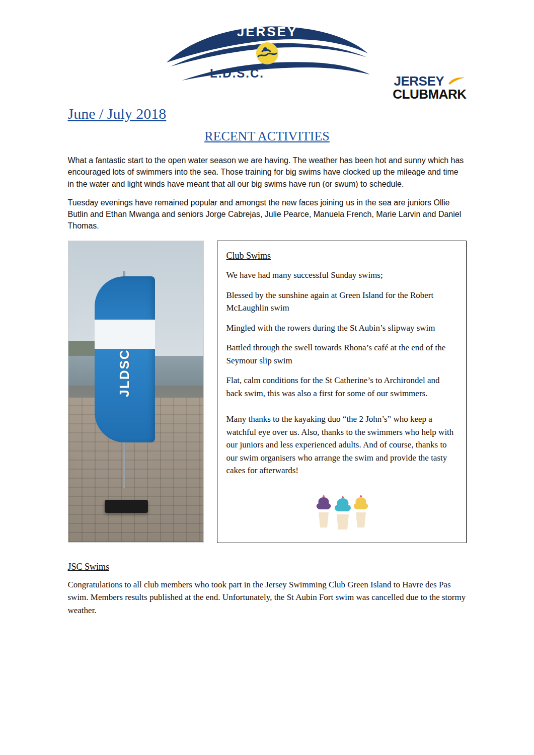JERSEY L.D.S.C.
JERSEY
CLUBMARK
June / July 2018
RECENT ACTIVITIES
What a fantastic start to the open water season we are having. The weather has been hot and sunny which has encouraged lots of swimmers into the sea. Those training for big swims have clocked up the mileage and time in the water and light winds have meant that all our big swims have run (or swum) to schedule.
Tuesday evenings have remained popular and amongst the new faces joining us in the sea are juniors Ollie Butlin and Ethan Mwanga and seniors Jorge Cabrejas, Julie Pearce, Manuela French, Marie Larvin and Daniel Thomas.
JLDSC
Club Swims
We have had many successful Sunday swims;
Blessed by the sunshine again at Green Island for the Robert McLaughlin swim
Mingled with the rowers during the St Aubin’s slipway swim
Battled through the swell towards Rhona’s café at the end of the Seymour slip swim
Flat, calm conditions for the St Catherine’s to Archirondel and back swim, this was also a first for some of our swimmers.
Many thanks to the kayaking duo “the 2 John’s” who keep a watchful eye over us. Also, thanks to the swimmers who help with our juniors and less experienced adults. And of course, thanks to our swim organisers who arrange the swim and provide the tasty cakes for afterwards!
JSC Swims
Congratulations to all club members who took part in the Jersey Swimming Club Green Island to Havre des Pas swim. Members results published at the end. Unfortunately, the St Aubin Fort swim was cancelled due to the stormy weather.